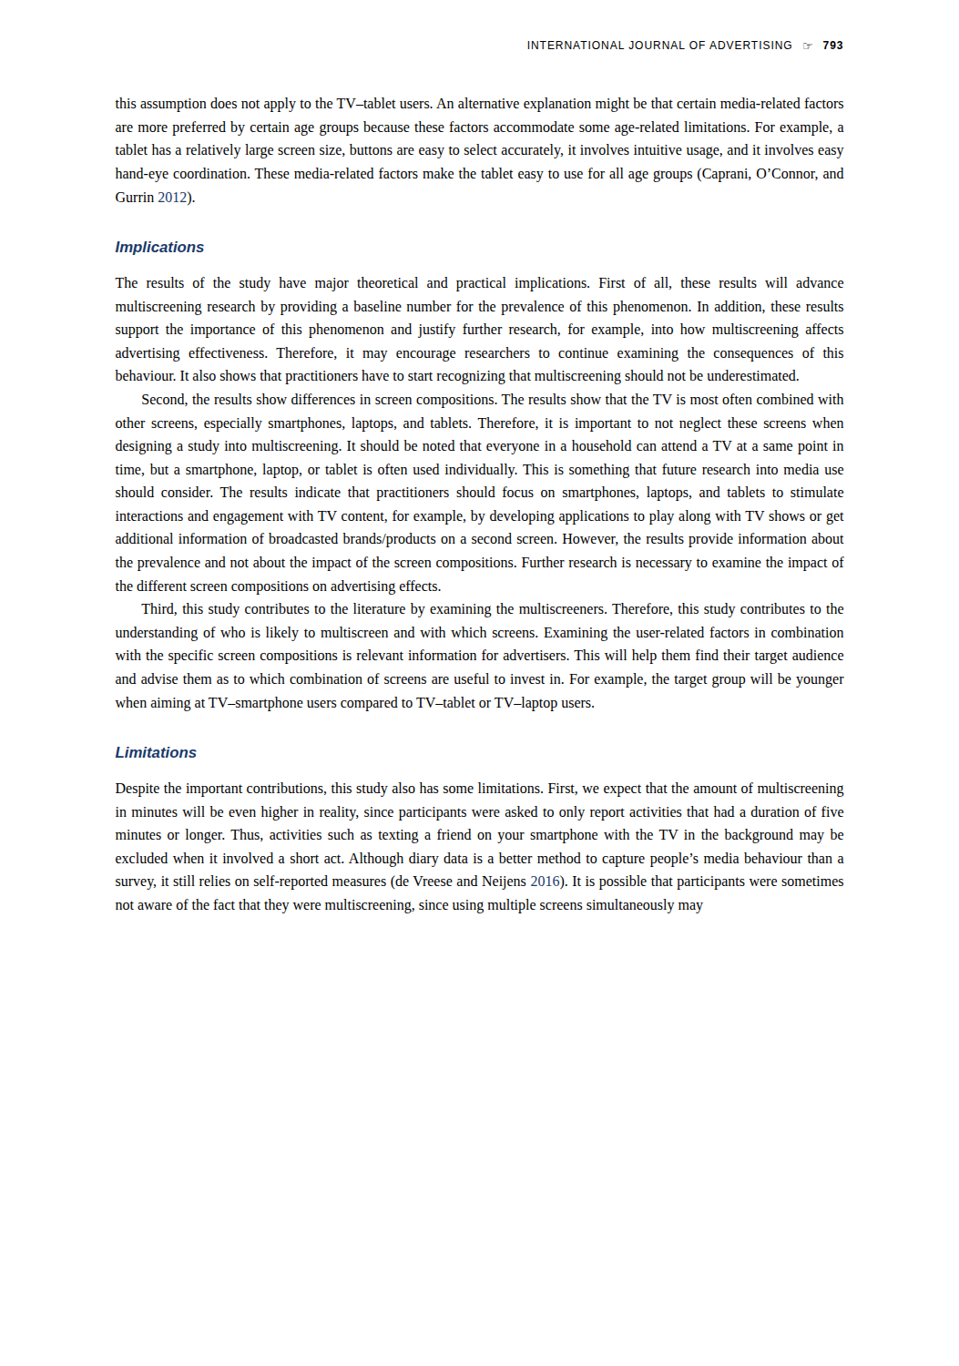International Journal of Advertising ☞ 793
this assumption does not apply to the TV–tablet users. An alternative explanation might be that certain media-related factors are more preferred by certain age groups because these factors accommodate some age-related limitations. For example, a tablet has a relatively large screen size, buttons are easy to select accurately, it involves intuitive usage, and it involves easy hand-eye coordination. These media-related factors make the tablet easy to use for all age groups (Caprani, O’Connor, and Gurrin 2012).
Implications
The results of the study have major theoretical and practical implications. First of all, these results will advance multiscreening research by providing a baseline number for the prevalence of this phenomenon. In addition, these results support the importance of this phenomenon and justify further research, for example, into how multiscreening affects advertising effectiveness. Therefore, it may encourage researchers to continue examining the consequences of this behaviour. It also shows that practitioners have to start recognizing that multiscreening should not be underestimated.
Second, the results show differences in screen compositions. The results show that the TV is most often combined with other screens, especially smartphones, laptops, and tablets. Therefore, it is important to not neglect these screens when designing a study into multiscreening. It should be noted that everyone in a household can attend a TV at a same point in time, but a smartphone, laptop, or tablet is often used individually. This is something that future research into media use should consider. The results indicate that practitioners should focus on smartphones, laptops, and tablets to stimulate interactions and engagement with TV content, for example, by developing applications to play along with TV shows or get additional information of broadcasted brands/products on a second screen. However, the results provide information about the prevalence and not about the impact of the screen compositions. Further research is necessary to examine the impact of the different screen compositions on advertising effects.
Third, this study contributes to the literature by examining the multiscreeners. Therefore, this study contributes to the understanding of who is likely to multiscreen and with which screens. Examining the user-related factors in combination with the specific screen compositions is relevant information for advertisers. This will help them find their target audience and advise them as to which combination of screens are useful to invest in. For example, the target group will be younger when aiming at TV–smartphone users compared to TV–tablet or TV–laptop users.
Limitations
Despite the important contributions, this study also has some limitations. First, we expect that the amount of multiscreening in minutes will be even higher in reality, since participants were asked to only report activities that had a duration of five minutes or longer. Thus, activities such as texting a friend on your smartphone with the TV in the background may be excluded when it involved a short act. Although diary data is a better method to capture people’s media behaviour than a survey, it still relies on self-reported measures (de Vreese and Neijens 2016). It is possible that participants were sometimes not aware of the fact that they were multiscreening, since using multiple screens simultaneously may